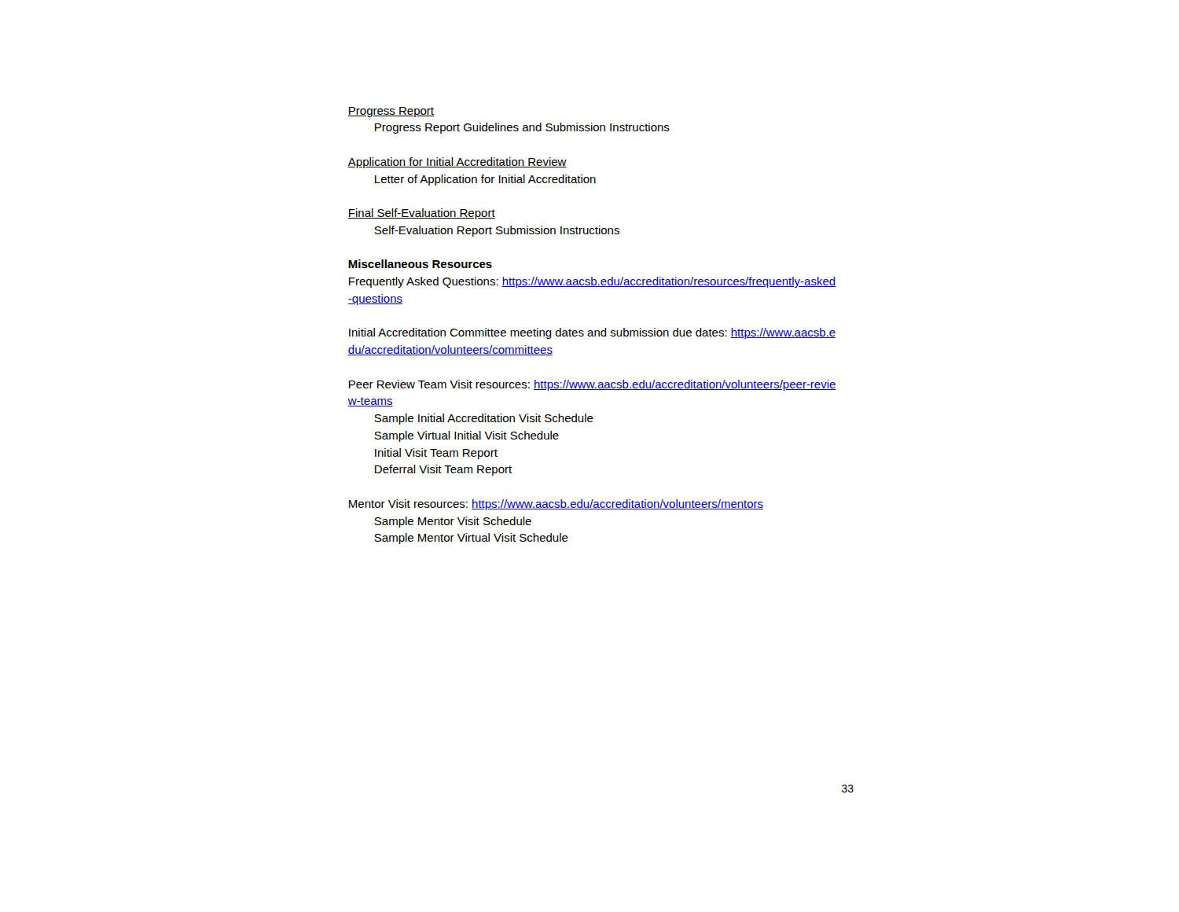Progress Report
Progress Report Guidelines and Submission Instructions
Application for Initial Accreditation Review
Letter of Application for Initial Accreditation
Final Self-Evaluation Report
Self-Evaluation Report Submission Instructions
Miscellaneous Resources
Frequently Asked Questions: https://www.aacsb.edu/accreditation/resources/frequently-asked-questions
Initial Accreditation Committee meeting dates and submission due dates: https://www.aacsb.edu/accreditation/volunteers/committees
Peer Review Team Visit resources: https://www.aacsb.edu/accreditation/volunteers/peer-review-teams
Sample Initial Accreditation Visit Schedule
Sample Virtual Initial Visit Schedule
Initial Visit Team Report
Deferral Visit Team Report
Mentor Visit resources: https://www.aacsb.edu/accreditation/volunteers/mentors
Sample Mentor Visit Schedule
Sample Mentor Virtual Visit Schedule
33